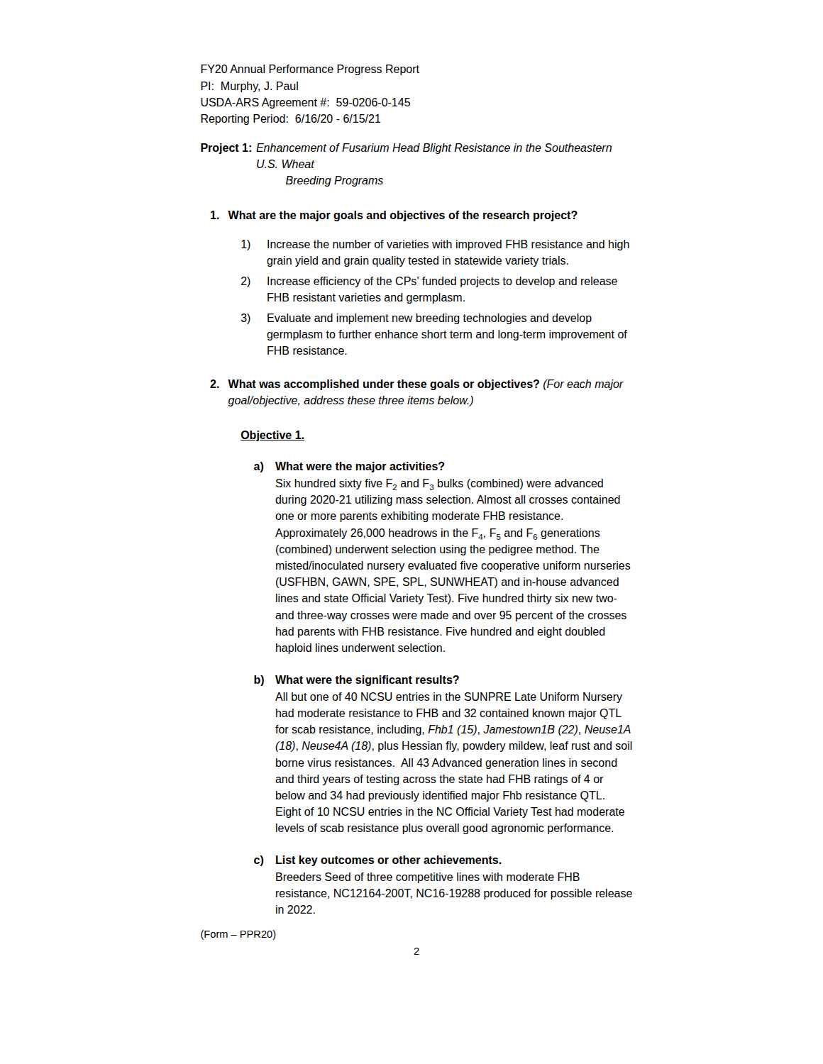FY20 Annual Performance Progress Report
PI: Murphy, J. Paul
USDA-ARS Agreement #: 59-0206-0-145
Reporting Period: 6/16/20 - 6/15/21
Project 1: Enhancement of Fusarium Head Blight Resistance in the Southeastern U.S. Wheat Breeding Programs
What are the major goals and objectives of the research project?
Increase the number of varieties with improved FHB resistance and high grain yield and grain quality tested in statewide variety trials.
Increase efficiency of the CPs’ funded projects to develop and release FHB resistant varieties and germplasm.
Evaluate and implement new breeding technologies and develop germplasm to further enhance short term and long-term improvement of FHB resistance.
What was accomplished under these goals or objectives? (For each major goal/objective, address these three items below.)
Objective 1.
What were the major activities?
Six hundred sixty five F2 and F3 bulks (combined) were advanced during 2020-21 utilizing mass selection. Almost all crosses contained one or more parents exhibiting moderate FHB resistance. Approximately 26,000 headrows in the F4, F5 and F6 generations (combined) underwent selection using the pedigree method. The misted/inoculated nursery evaluated five cooperative uniform nurseries (USFHBN, GAWN, SPE, SPL, SUNWHEAT) and in-house advanced lines and state Official Variety Test). Five hundred thirty six new two- and three-way crosses were made and over 95 percent of the crosses had parents with FHB resistance. Five hundred and eight doubled haploid lines underwent selection.
What were the significant results?
All but one of 40 NCSU entries in the SUNPRE Late Uniform Nursery had moderate resistance to FHB and 32 contained known major QTL for scab resistance, including, Fhb1 (15), Jamestown1B (22), Neuse1A (18), Neuse4A (18), plus Hessian fly, powdery mildew, leaf rust and soil borne virus resistances. All 43 Advanced generation lines in second and third years of testing across the state had FHB ratings of 4 or below and 34 had previously identified major Fhb resistance QTL. Eight of 10 NCSU entries in the NC Official Variety Test had moderate levels of scab resistance plus overall good agronomic performance.
List key outcomes or other achievements.
Breeders Seed of three competitive lines with moderate FHB resistance, NC12164-200T, NC16-19288 produced for possible release in 2022.
(Form – PPR20)
2